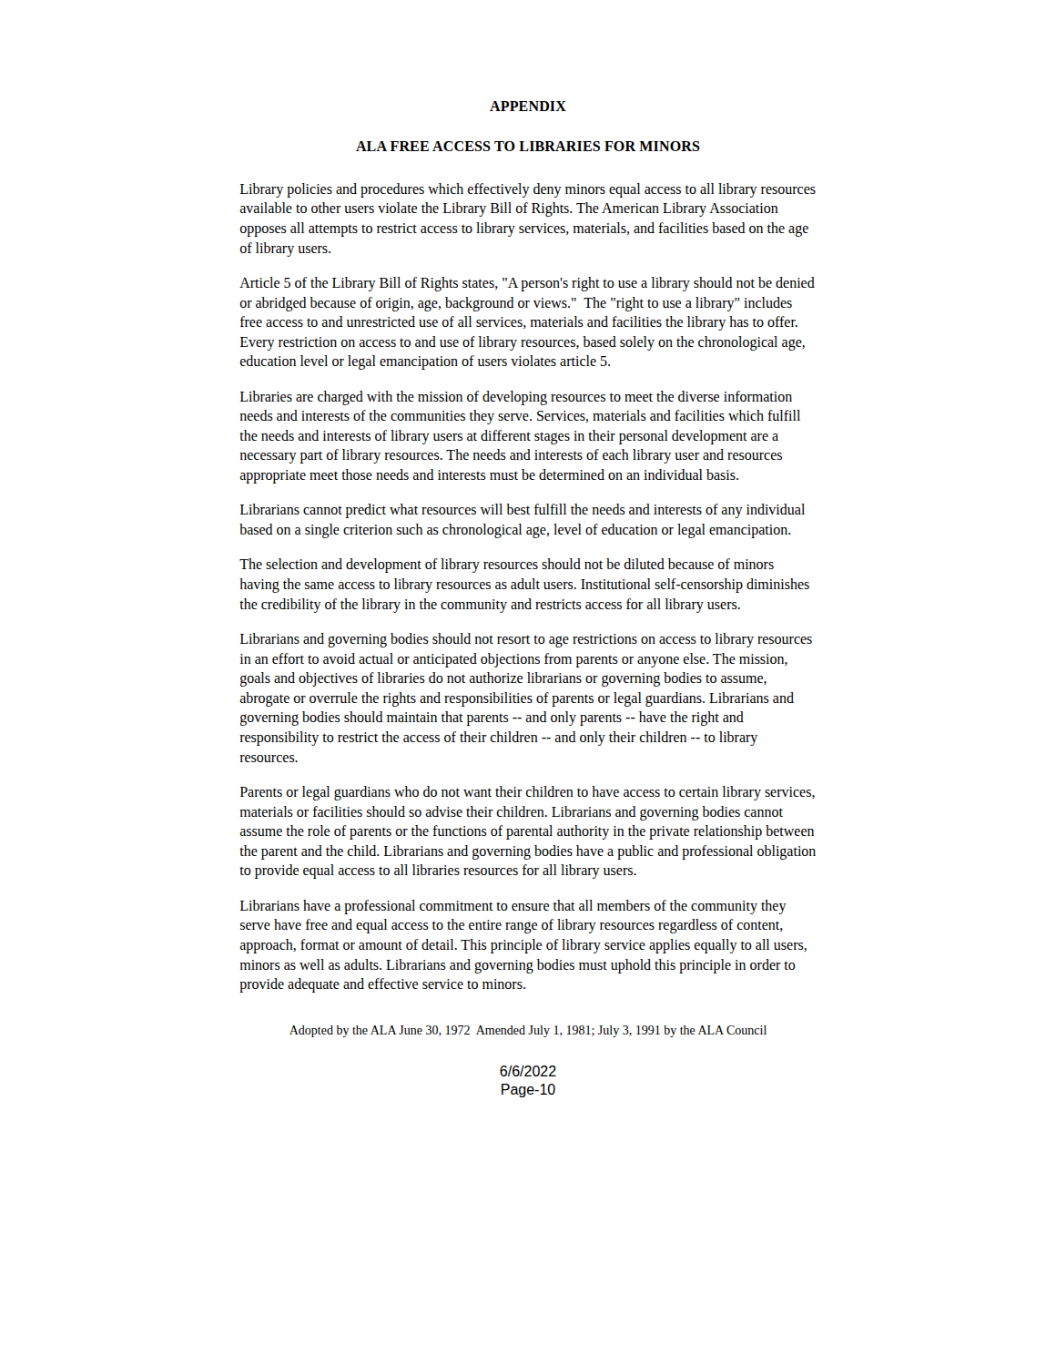APPENDIX
ALA FREE ACCESS TO LIBRARIES FOR MINORS
Library policies and procedures which effectively deny minors equal access to all library resources available to other users violate the Library Bill of Rights. The American Library Association opposes all attempts to restrict access to library services, materials, and facilities based on the age of library users.
Article 5 of the Library Bill of Rights states, "A person's right to use a library should not be denied or abridged because of origin, age, background or views." The "right to use a library" includes free access to and unrestricted use of all services, materials and facilities the library has to offer. Every restriction on access to and use of library resources, based solely on the chronological age, education level or legal emancipation of users violates article 5.
Libraries are charged with the mission of developing resources to meet the diverse information needs and interests of the communities they serve. Services, materials and facilities which fulfill the needs and interests of library users at different stages in their personal development are a necessary part of library resources. The needs and interests of each library user and resources appropriate meet those needs and interests must be determined on an individual basis.
Librarians cannot predict what resources will best fulfill the needs and interests of any individual based on a single criterion such as chronological age, level of education or legal emancipation.
The selection and development of library resources should not be diluted because of minors having the same access to library resources as adult users. Institutional self-censorship diminishes the credibility of the library in the community and restricts access for all library users.
Librarians and governing bodies should not resort to age restrictions on access to library resources in an effort to avoid actual or anticipated objections from parents or anyone else. The mission, goals and objectives of libraries do not authorize librarians or governing bodies to assume, abrogate or overrule the rights and responsibilities of parents or legal guardians. Librarians and governing bodies should maintain that parents -- and only parents -- have the right and responsibility to restrict the access of their children -- and only their children -- to library resources.
Parents or legal guardians who do not want their children to have access to certain library services, materials or facilities should so advise their children. Librarians and governing bodies cannot assume the role of parents or the functions of parental authority in the private relationship between the parent and the child. Librarians and governing bodies have a public and professional obligation to provide equal access to all libraries resources for all library users.
Librarians have a professional commitment to ensure that all members of the community they serve have free and equal access to the entire range of library resources regardless of content, approach, format or amount of detail. This principle of library service applies equally to all users, minors as well as adults. Librarians and governing bodies must uphold this principle in order to provide adequate and effective service to minors.
Adopted by the ALA June 30, 1972 Amended July 1, 1981; July 3, 1991 by the ALA Council
6/6/2022
Page-10